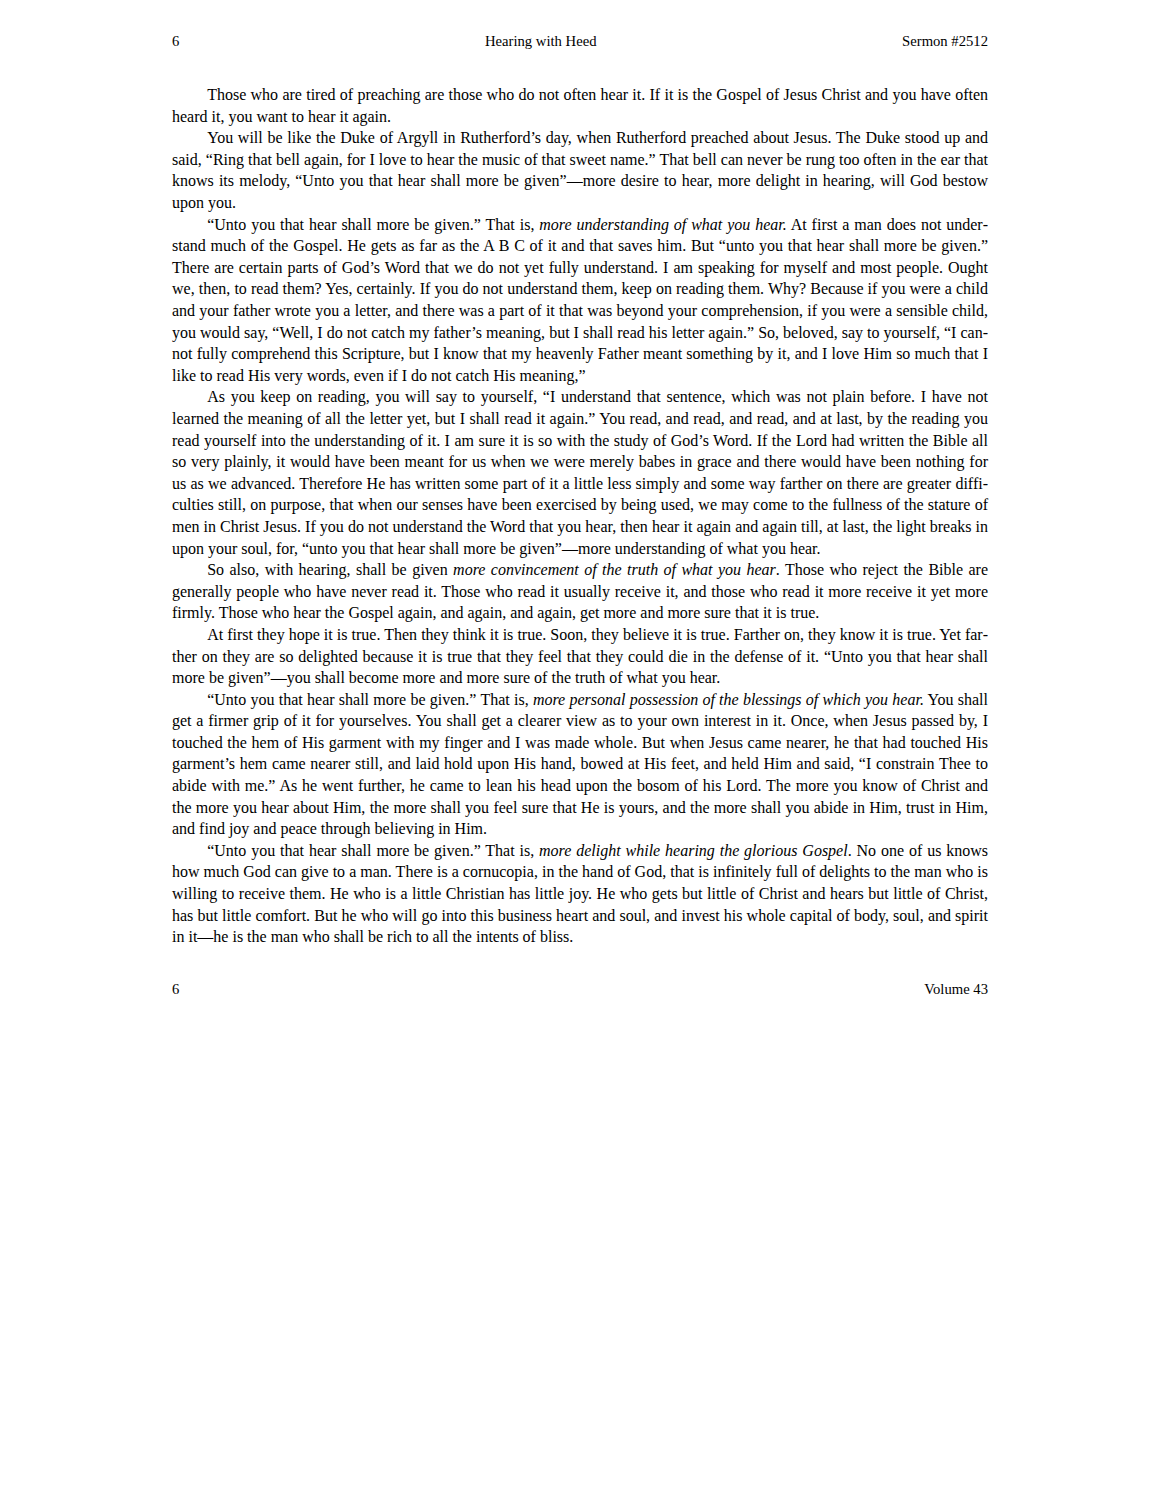6 Hearing with Heed Sermon #2512
Those who are tired of preaching are those who do not often hear it. If it is the Gospel of Jesus Christ and you have often heard it, you want to hear it again.
You will be like the Duke of Argyll in Rutherford’s day, when Rutherford preached about Jesus. The Duke stood up and said, “Ring that bell again, for I love to hear the music of that sweet name.” That bell can never be rung too often in the ear that knows its melody, “Unto you that hear shall more be given”—more desire to hear, more delight in hearing, will God bestow upon you.
“Unto you that hear shall more be given.” That is, more understanding of what you hear. At first a man does not understand much of the Gospel. He gets as far as the A B C of it and that saves him. But “unto you that hear shall more be given.” There are certain parts of God’s Word that we do not yet fully understand. I am speaking for myself and most people. Ought we, then, to read them? Yes, certainly. If you do not understand them, keep on reading them. Why? Because if you were a child and your father wrote you a letter, and there was a part of it that was beyond your comprehension, if you were a sensible child, you would say, “Well, I do not catch my father’s meaning, but I shall read his letter again.” So, beloved, say to yourself, “I cannot fully comprehend this Scripture, but I know that my heavenly Father meant something by it, and I love Him so much that I like to read His very words, even if I do not catch His meaning,”
As you keep on reading, you will say to yourself, “I understand that sentence, which was not plain before. I have not learned the meaning of all the letter yet, but I shall read it again.” You read, and read, and read, and at last, by the reading you read yourself into the understanding of it. I am sure it is so with the study of God’s Word. If the Lord had written the Bible all so very plainly, it would have been meant for us when we were merely babes in grace and there would have been nothing for us as we advanced. Therefore He has written some part of it a little less simply and some way farther on there are greater difficulties still, on purpose, that when our senses have been exercised by being used, we may come to the fullness of the stature of men in Christ Jesus. If you do not understand the Word that you hear, then hear it again and again till, at last, the light breaks in upon your soul, for, “unto you that hear shall more be given”—more understanding of what you hear.
So also, with hearing, shall be given more convincement of the truth of what you hear. Those who reject the Bible are generally people who have never read it. Those who read it usually receive it, and those who read it more receive it yet more firmly. Those who hear the Gospel again, and again, and again, get more and more sure that it is true.
At first they hope it is true. Then they think it is true. Soon, they believe it is true. Farther on, they know it is true. Yet farther on they are so delighted because it is true that they feel that they could die in the defense of it. “Unto you that hear shall more be given”—you shall become more and more sure of the truth of what you hear.
“Unto you that hear shall more be given.” That is, more personal possession of the blessings of which you hear. You shall get a firmer grip of it for yourselves. You shall get a clearer view as to your own interest in it. Once, when Jesus passed by, I touched the hem of His garment with my finger and I was made whole. But when Jesus came nearer, he that had touched His garment’s hem came nearer still, and laid hold upon His hand, bowed at His feet, and held Him and said, “I constrain Thee to abide with me.” As he went further, he came to lean his head upon the bosom of his Lord. The more you know of Christ and the more you hear about Him, the more shall you feel sure that He is yours, and the more shall you abide in Him, trust in Him, and find joy and peace through believing in Him.
“Unto you that hear shall more be given.” That is, more delight while hearing the glorious Gospel. No one of us knows how much God can give to a man. There is a cornucopia, in the hand of God, that is infinitely full of delights to the man who is willing to receive them. He who is a little Christian has little joy. He who gets but little of Christ and hears but little of Christ, has but little comfort. But he who will go into this business heart and soul, and invest his whole capital of body, soul, and spirit in it—he is the man who shall be rich to all the intents of bliss.
6 Volume 43